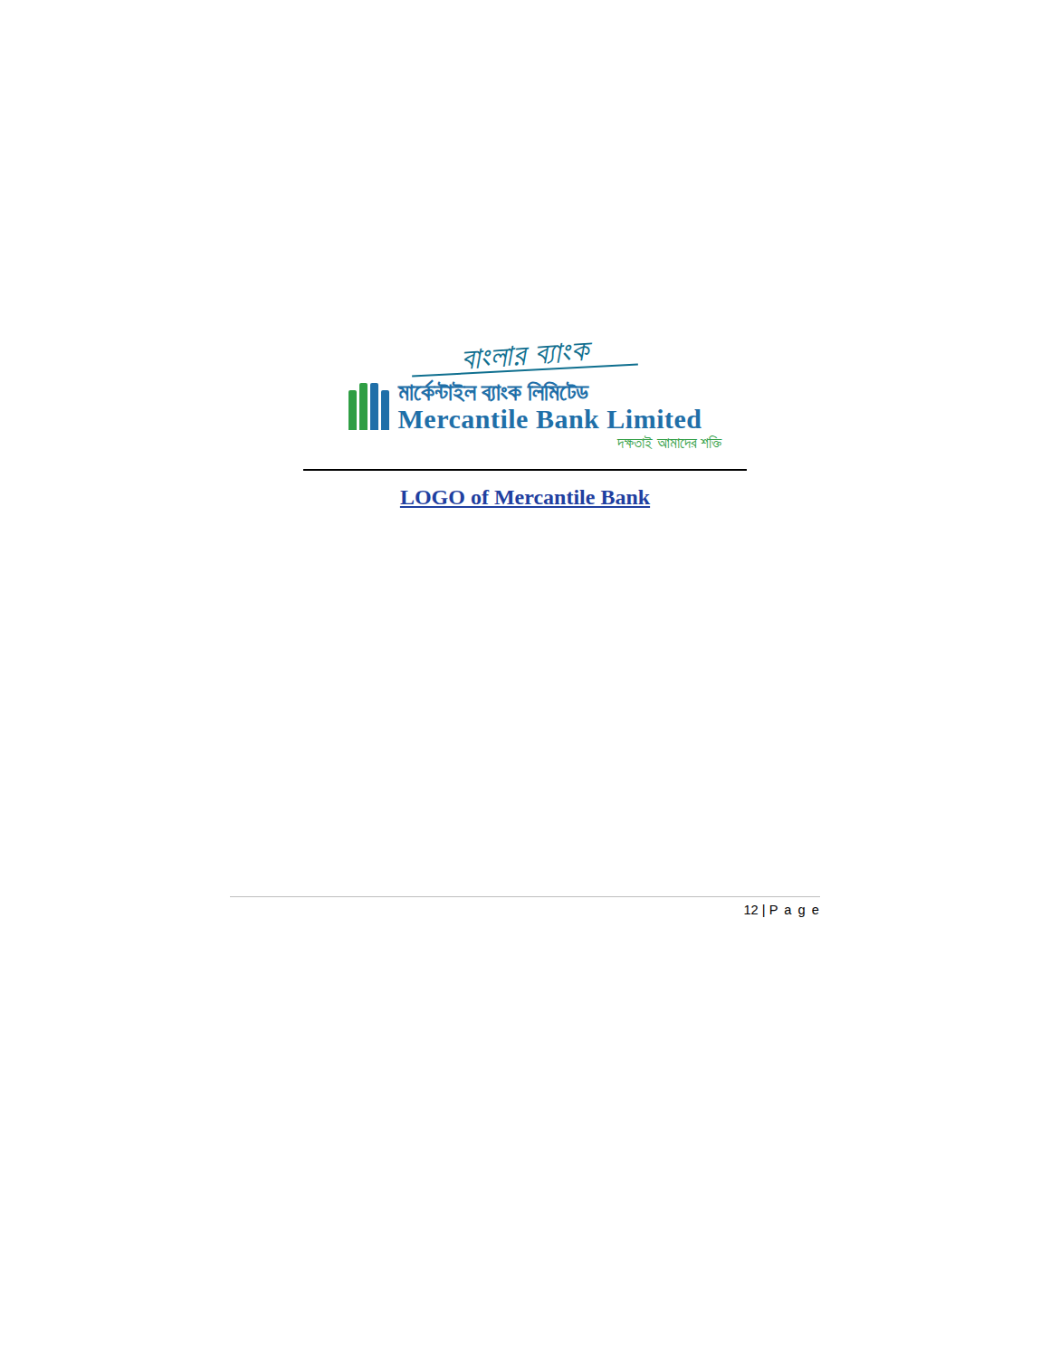বাংলার ব্যাংক
মার্কেন্টাইল ব্যাংক লিমিটেড
Mercantile Bank Limited
দক্ষতাই আমাদের শক্তি
LOGO of Mercantile Bank
12 | P a g e